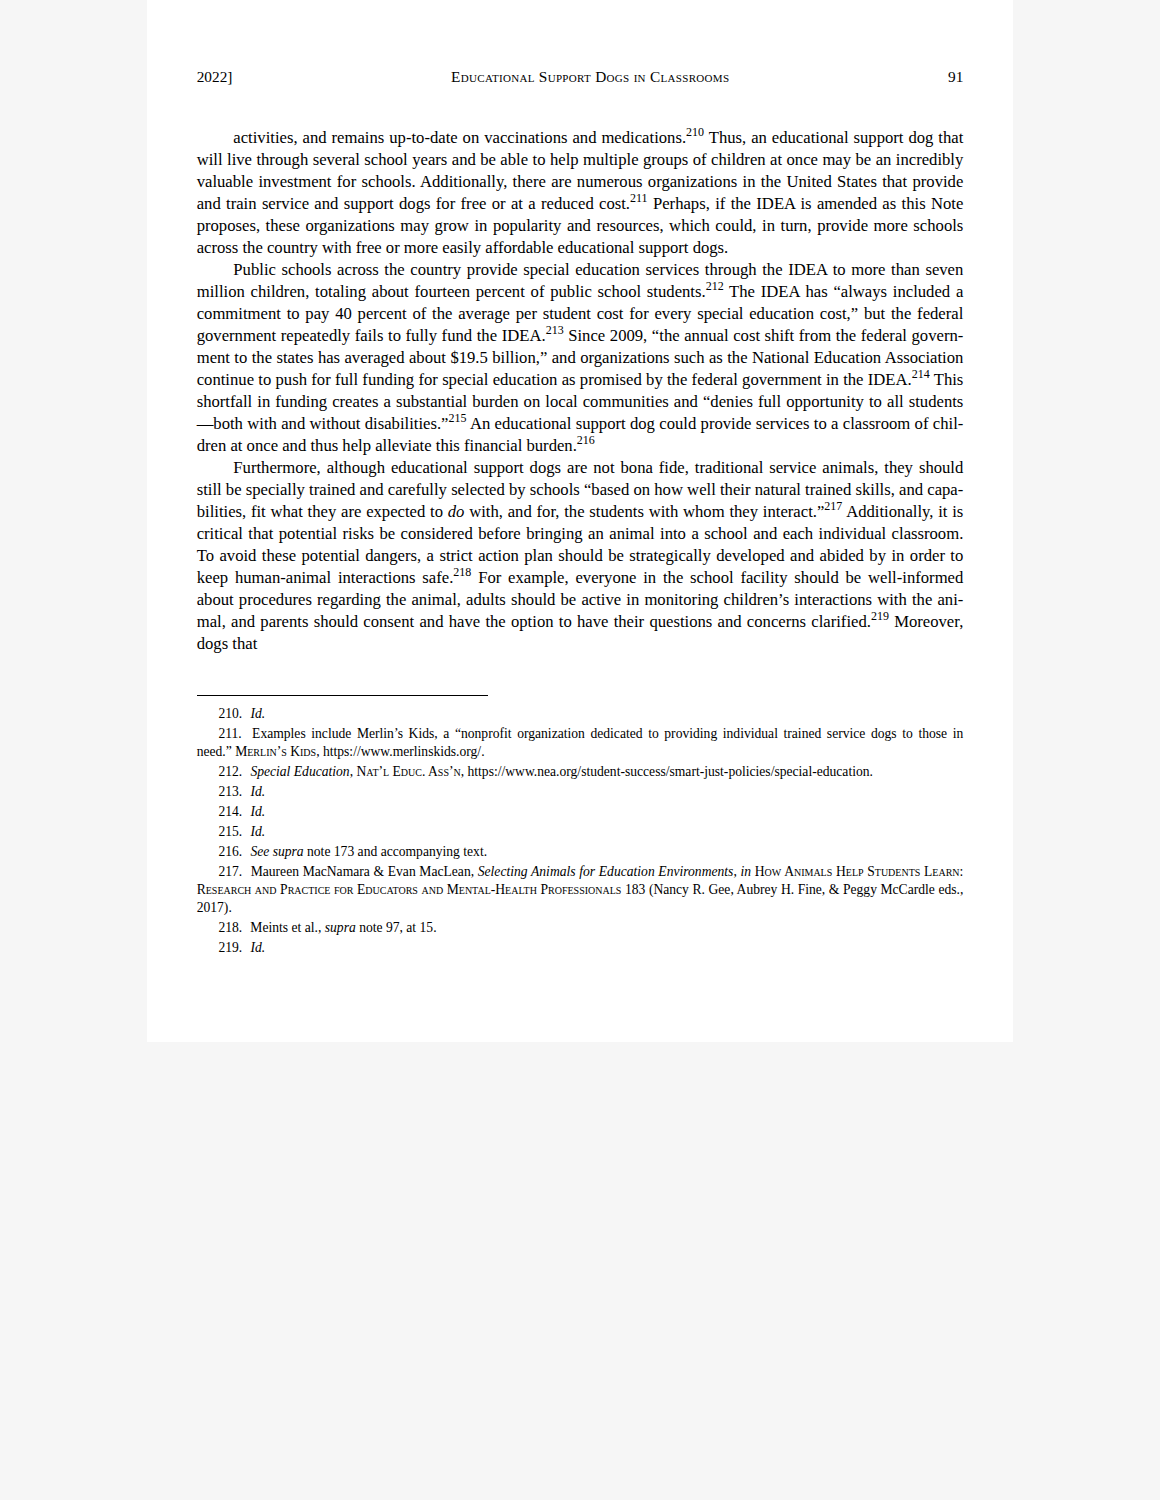2022] Educational Support Dogs in Classrooms 91
activities, and remains up-to-date on vaccinations and medications.210 Thus, an educational support dog that will live through several school years and be able to help multiple groups of children at once may be an incredibly valuable investment for schools. Additionally, there are numerous organizations in the United States that provide and train service and support dogs for free or at a reduced cost.211 Perhaps, if the IDEA is amended as this Note proposes, these organizations may grow in popularity and resources, which could, in turn, provide more schools across the country with free or more easily affordable educational support dogs.
Public schools across the country provide special education services through the IDEA to more than seven million children, totaling about fourteen percent of public school students.212 The IDEA has “always included a commitment to pay 40 percent of the average per student cost for every special education cost,” but the federal government repeatedly fails to fully fund the IDEA.213 Since 2009, “the annual cost shift from the federal government to the states has averaged about $19.5 billion,” and organizations such as the National Education Association continue to push for full funding for special education as promised by the federal government in the IDEA.214 This shortfall in funding creates a substantial burden on local communities and “denies full opportunity to all students—both with and without disabilities.”215 An educational support dog could provide services to a classroom of children at once and thus help alleviate this financial burden.216
Furthermore, although educational support dogs are not bona fide, traditional service animals, they should still be specially trained and carefully selected by schools “based on how well their natural trained skills, and capabilities, fit what they are expected to do with, and for, the students with whom they interact.”217 Additionally, it is critical that potential risks be considered before bringing an animal into a school and each individual classroom. To avoid these potential dangers, a strict action plan should be strategically developed and abided by in order to keep human-animal interactions safe.218 For example, everyone in the school facility should be well-informed about procedures regarding the animal, adults should be active in monitoring children’s interactions with the animal, and parents should consent and have the option to have their questions and concerns clarified.219 Moreover, dogs that
210. Id.
211. Examples include Merlin’s Kids, a “nonprofit organization dedicated to providing individual trained service dogs to those in need.” Merlin’s Kids, https://www.merlinskids.org/.
212. Special Education, Nat’l Educ. Ass’n, https://www.nea.org/student-success/smart-just-policies/special-education.
213. Id.
214. Id.
215. Id.
216. See supra note 173 and accompanying text.
217. Maureen MacNamara & Evan MacLean, Selecting Animals for Education Environments, in How Animals Help Students Learn: Research and Practice for Educators and Mental-Health Professionals 183 (Nancy R. Gee, Aubrey H. Fine, & Peggy McCardle eds., 2017).
218. Meints et al., supra note 97, at 15.
219. Id.